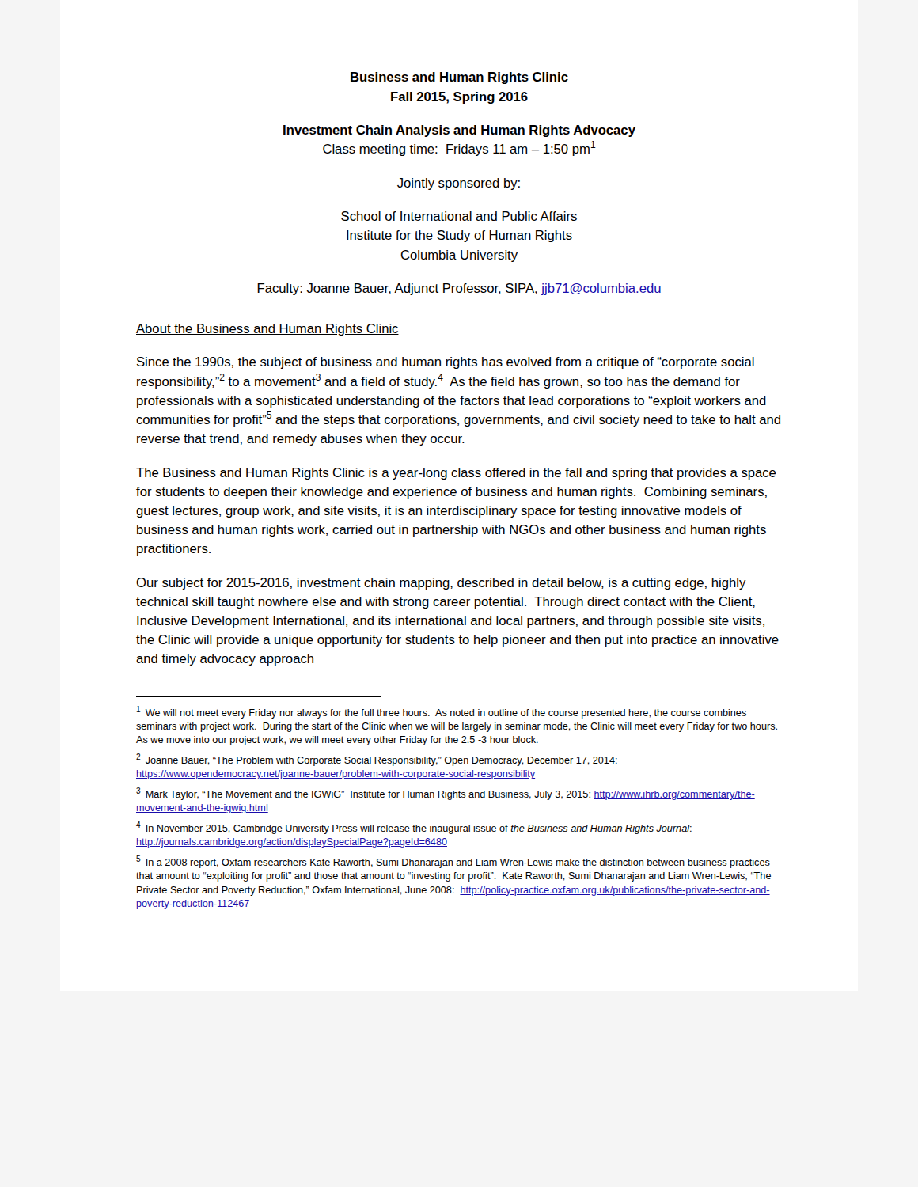Business and Human Rights Clinic
Fall 2015, Spring 2016
Investment Chain Analysis and Human Rights Advocacy
Class meeting time: Fridays 11 am – 1:50 pm1
Jointly sponsored by:
School of International and Public Affairs
Institute for the Study of Human Rights
Columbia University
Faculty: Joanne Bauer, Adjunct Professor, SIPA, jjb71@columbia.edu
About the Business and Human Rights Clinic
Since the 1990s, the subject of business and human rights has evolved from a critique of “corporate social responsibility,”2 to a movement3 and a field of study.4 As the field has grown, so too has the demand for professionals with a sophisticated understanding of the factors that lead corporations to “exploit workers and communities for profit”5 and the steps that corporations, governments, and civil society need to take to halt and reverse that trend, and remedy abuses when they occur.
The Business and Human Rights Clinic is a year-long class offered in the fall and spring that provides a space for students to deepen their knowledge and experience of business and human rights. Combining seminars, guest lectures, group work, and site visits, it is an interdisciplinary space for testing innovative models of business and human rights work, carried out in partnership with NGOs and other business and human rights practitioners.
Our subject for 2015-2016, investment chain mapping, described in detail below, is a cutting edge, highly technical skill taught nowhere else and with strong career potential. Through direct contact with the Client, Inclusive Development International, and its international and local partners, and through possible site visits, the Clinic will provide a unique opportunity for students to help pioneer and then put into practice an innovative and timely advocacy approach
1 We will not meet every Friday nor always for the full three hours. As noted in outline of the course presented here, the course combines seminars with project work. During the start of the Clinic when we will be largely in seminar mode, the Clinic will meet every Friday for two hours. As we move into our project work, we will meet every other Friday for the 2.5 -3 hour block.
2 Joanne Bauer, “The Problem with Corporate Social Responsibility,” Open Democracy, December 17, 2014: https://www.opendemocracy.net/joanne-bauer/problem-with-corporate-social-responsibility
3 Mark Taylor, “The Movement and the IGWiG” Institute for Human Rights and Business, July 3, 2015: http://www.ihrb.org/commentary/the-movement-and-the-igwig.html
4 In November 2015, Cambridge University Press will release the inaugural issue of the Business and Human Rights Journal: http://journals.cambridge.org/action/displaySpecialPage?pageId=6480
5 In a 2008 report, Oxfam researchers Kate Raworth, Sumi Dhanarajan and Liam Wren-Lewis make the distinction between business practices that amount to “exploiting for profit” and those that amount to “investing for profit”. Kate Raworth, Sumi Dhanarajan and Liam Wren-Lewis, “The Private Sector and Poverty Reduction,” Oxfam International, June 2008: http://policy-practice.oxfam.org.uk/publications/the-private-sector-and-poverty-reduction-112467